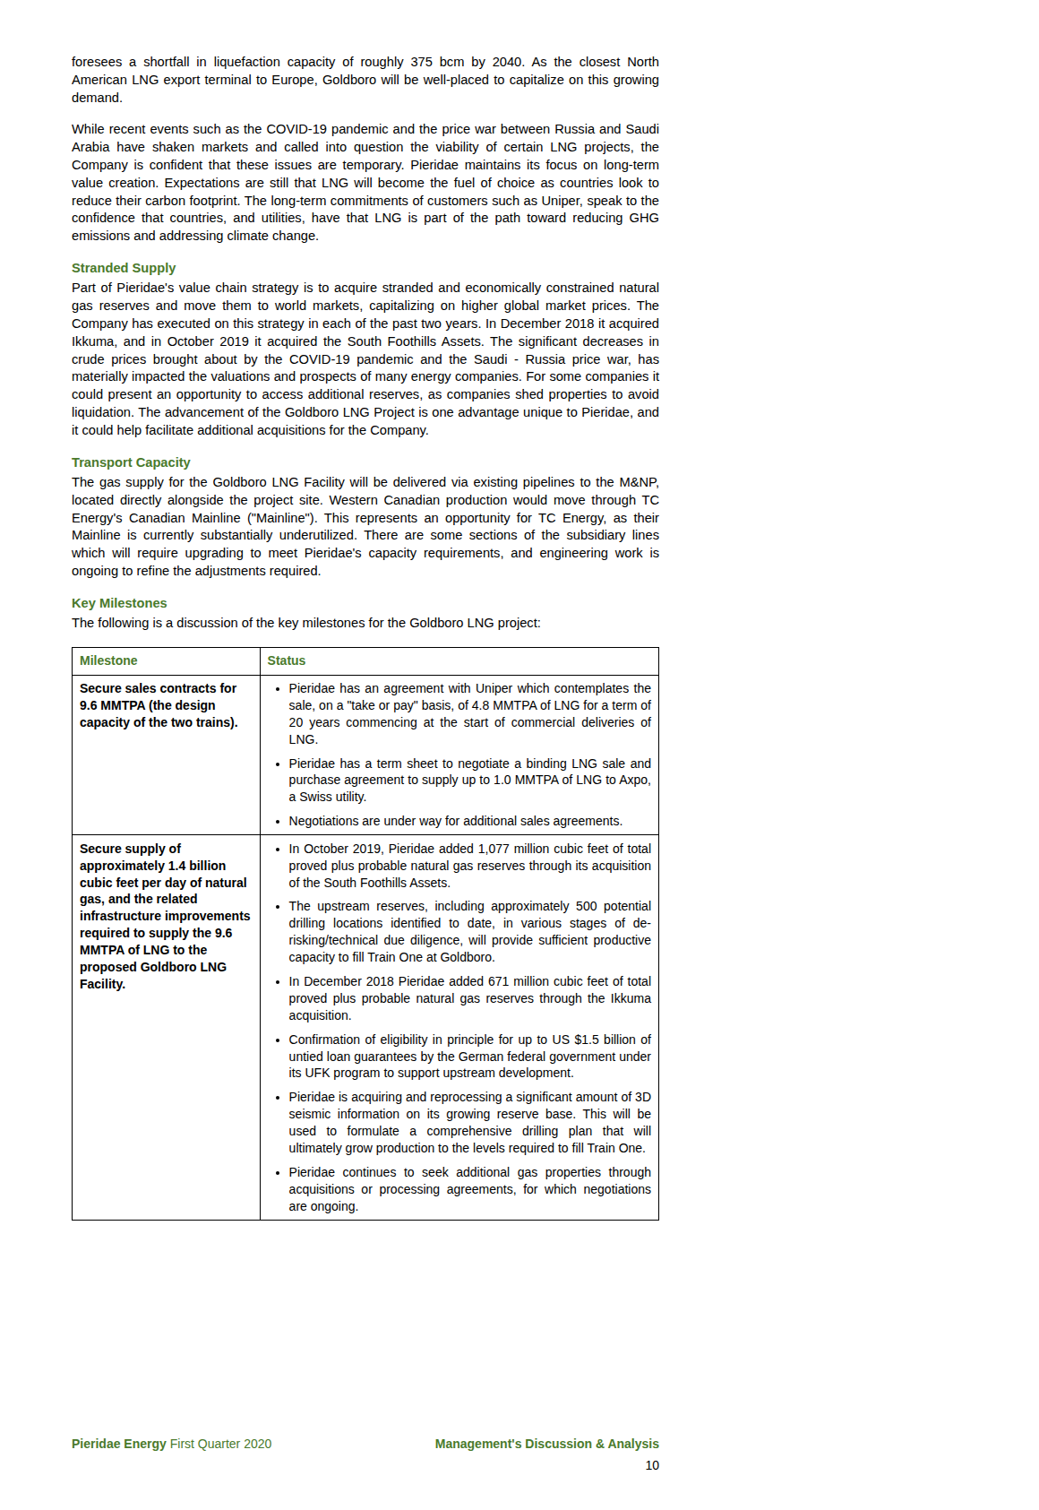foresees a shortfall in liquefaction capacity of roughly 375 bcm by 2040. As the closest North American LNG export terminal to Europe, Goldboro will be well-placed to capitalize on this growing demand.
While recent events such as the COVID-19 pandemic and the price war between Russia and Saudi Arabia have shaken markets and called into question the viability of certain LNG projects, the Company is confident that these issues are temporary. Pieridae maintains its focus on long-term value creation. Expectations are still that LNG will become the fuel of choice as countries look to reduce their carbon footprint. The long-term commitments of customers such as Uniper, speak to the confidence that countries, and utilities, have that LNG is part of the path toward reducing GHG emissions and addressing climate change.
Stranded Supply
Part of Pieridae's value chain strategy is to acquire stranded and economically constrained natural gas reserves and move them to world markets, capitalizing on higher global market prices. The Company has executed on this strategy in each of the past two years. In December 2018 it acquired Ikkuma, and in October 2019 it acquired the South Foothills Assets. The significant decreases in crude prices brought about by the COVID-19 pandemic and the Saudi - Russia price war, has materially impacted the valuations and prospects of many energy companies. For some companies it could present an opportunity to access additional reserves, as companies shed properties to avoid liquidation. The advancement of the Goldboro LNG Project is one advantage unique to Pieridae, and it could help facilitate additional acquisitions for the Company.
Transport Capacity
The gas supply for the Goldboro LNG Facility will be delivered via existing pipelines to the M&NP, located directly alongside the project site. Western Canadian production would move through TC Energy's Canadian Mainline ("Mainline"). This represents an opportunity for TC Energy, as their Mainline is currently substantially underutilized. There are some sections of the subsidiary lines which will require upgrading to meet Pieridae's capacity requirements, and engineering work is ongoing to refine the adjustments required.
Key Milestones
The following is a discussion of the key milestones for the Goldboro LNG project:
| Milestone | Status |
| --- | --- |
| Secure sales contracts for 9.6 MMTPA (the design capacity of the two trains). | Pieridae has an agreement with Uniper which contemplates the sale, on a "take or pay" basis, of 4.8 MMTPA of LNG for a term of 20 years commencing at the start of commercial deliveries of LNG. Pieridae has a term sheet to negotiate a binding LNG sale and purchase agreement to supply up to 1.0 MMTPA of LNG to Axpo, a Swiss utility. Negotiations are under way for additional sales agreements. |
| Secure supply of approximately 1.4 billion cubic feet per day of natural gas, and the related infrastructure improvements required to supply the 9.6 MMTPA of LNG to the proposed Goldboro LNG Facility. | In October 2019, Pieridae added 1,077 million cubic feet of total proved plus probable natural gas reserves through its acquisition of the South Foothills Assets. The upstream reserves, including approximately 500 potential drilling locations identified to date, in various stages of de-risking/technical due diligence, will provide sufficient productive capacity to fill Train One at Goldboro. In December 2018 Pieridae added 671 million cubic feet of total proved plus probable natural gas reserves through the Ikkuma acquisition. Confirmation of eligibility in principle for up to US $1.5 billion of untied loan guarantees by the German federal government under its UFK program to support upstream development. Pieridae is acquiring and reprocessing a significant amount of 3D seismic information on its growing reserve base. This will be used to formulate a comprehensive drilling plan that will ultimately grow production to the levels required to fill Train One. Pieridae continues to seek additional gas properties through acquisitions or processing agreements, for which negotiations are ongoing. |
Pieridae Energy First Quarter 2020
Management's Discussion & Analysis
10